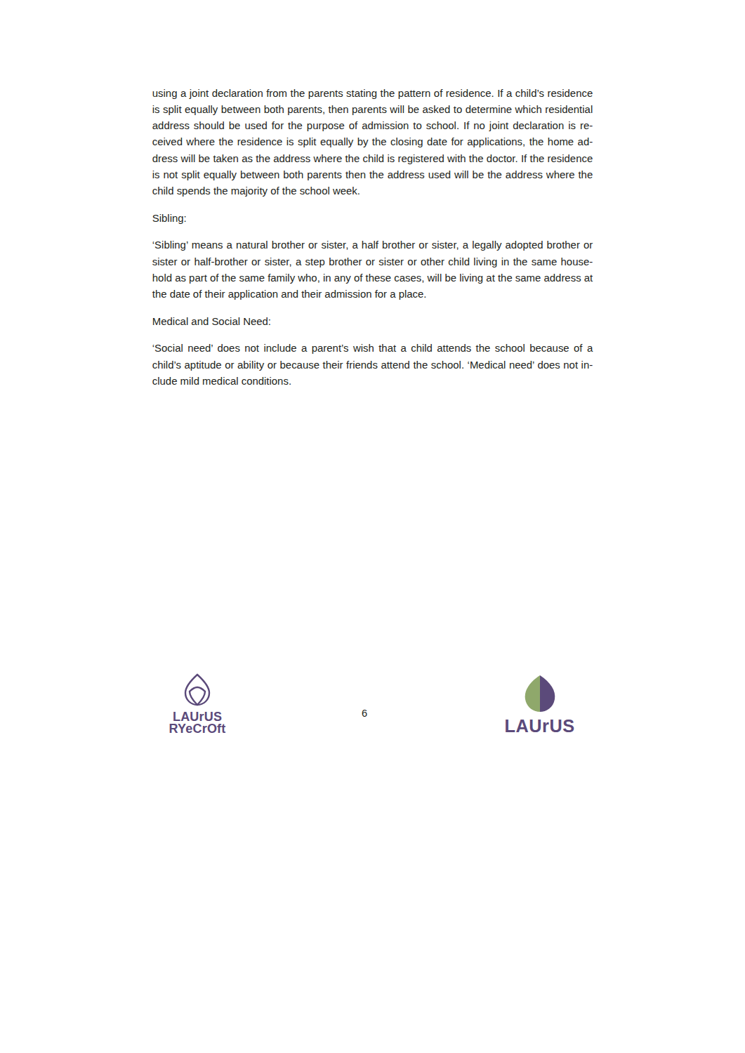using a joint declaration from the parents stating the pattern of residence. If a child’s residence is split equally between both parents, then parents will be asked to determine which residential address should be used for the purpose of admission to school. If no joint declaration is received where the residence is split equally by the closing date for applications, the home address will be taken as the address where the child is registered with the doctor. If the residence is not split equally between both parents then the address used will be the address where the child spends the majority of the school week.
Sibling:
‘Sibling’ means a natural brother or sister, a half brother or sister, a legally adopted brother or sister or half-brother or sister, a step brother or sister or other child living in the same household as part of the same family who, in any of these cases, will be living at the same address at the date of their application and their admission for a place.
Medical and Social Need:
‘Social need’ does not include a parent’s wish that a child attends the school because of a child’s aptitude or ability or because their friends attend the school. ‘Medical need’ does not include mild medical conditions.
LAUrUSRYeCrOft
6
LAUrUS